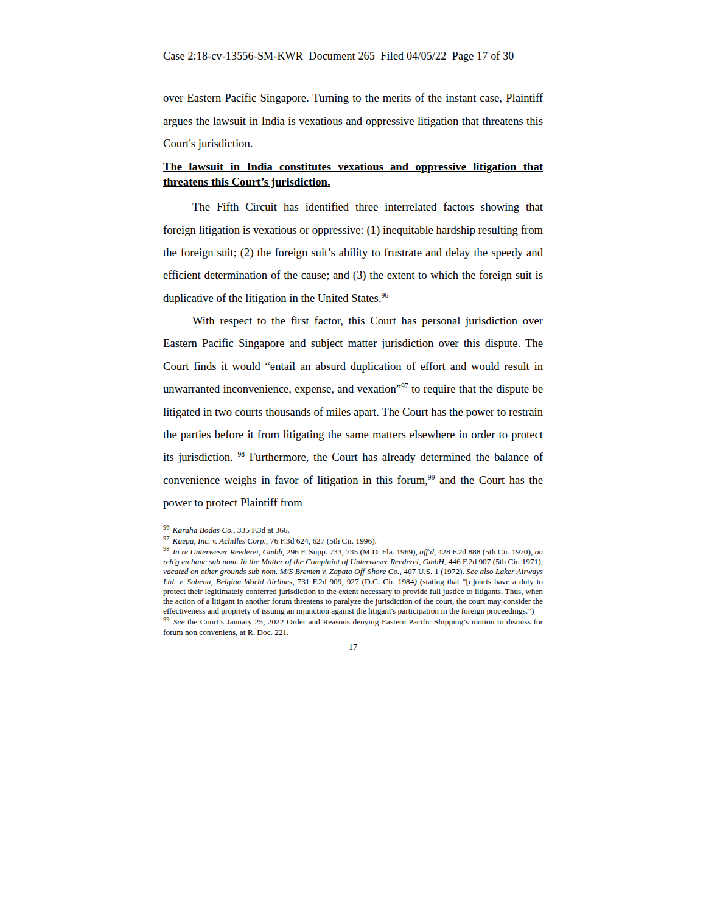Case 2:18-cv-13556-SM-KWR Document 265 Filed 04/05/22 Page 17 of 30
over Eastern Pacific Singapore. Turning to the merits of the instant case, Plaintiff argues the lawsuit in India is vexatious and oppressive litigation that threatens this Court's jurisdiction.
The lawsuit in India constitutes vexatious and oppressive litigation that threatens this Court’s jurisdiction.
The Fifth Circuit has identified three interrelated factors showing that foreign litigation is vexatious or oppressive: (1) inequitable hardship resulting from the foreign suit; (2) the foreign suit’s ability to frustrate and delay the speedy and efficient determination of the cause; and (3) the extent to which the foreign suit is duplicative of the litigation in the United States.96
With respect to the first factor, this Court has personal jurisdiction over Eastern Pacific Singapore and subject matter jurisdiction over this dispute. The Court finds it would “entail an absurd duplication of effort and would result in unwarranted inconvenience, expense, and vexation”97 to require that the dispute be litigated in two courts thousands of miles apart. The Court has the power to restrain the parties before it from litigating the same matters elsewhere in order to protect its jurisdiction. 98 Furthermore, the Court has already determined the balance of convenience weighs in favor of litigation in this forum,99 and the Court has the power to protect Plaintiff from
96 Karaha Bodas Co., 335 F.3d at 366.
97 Kaepa, Inc. v. Achilles Corp., 76 F.3d 624, 627 (5th Cir. 1996).
98 In re Unterweser Reederei, Gmbh, 296 F. Supp. 733, 735 (M.D. Fla. 1969), aff'd, 428 F.2d 888 (5th Cir. 1970), on reh'g en banc sub nom. In the Matter of the Complaint of Unterweser Reederei, GmbH, 446 F.2d 907 (5th Cir. 1971), vacated on other grounds sub nom. M/S Bremen v. Zapata Off-Shore Co., 407 U.S. 1 (1972). See also Laker Airways Ltd. v. Sabena, Belgian World Airlines, 731 F.2d 909, 927 (D.C. Cir. 1984) (stating that “[c]ourts have a duty to protect their legitimately conferred jurisdiction to the extent necessary to provide full justice to litigants. Thus, when the action of a litigant in another forum threatens to paralyze the jurisdiction of the court, the court may consider the effectiveness and propriety of issuing an injunction against the litigant's participation in the foreign proceedings.”)
99 See the Court’s January 25, 2022 Order and Reasons denying Eastern Pacific Shipping’s motion to dismiss for forum non conveniens, at R. Doc. 221.
17